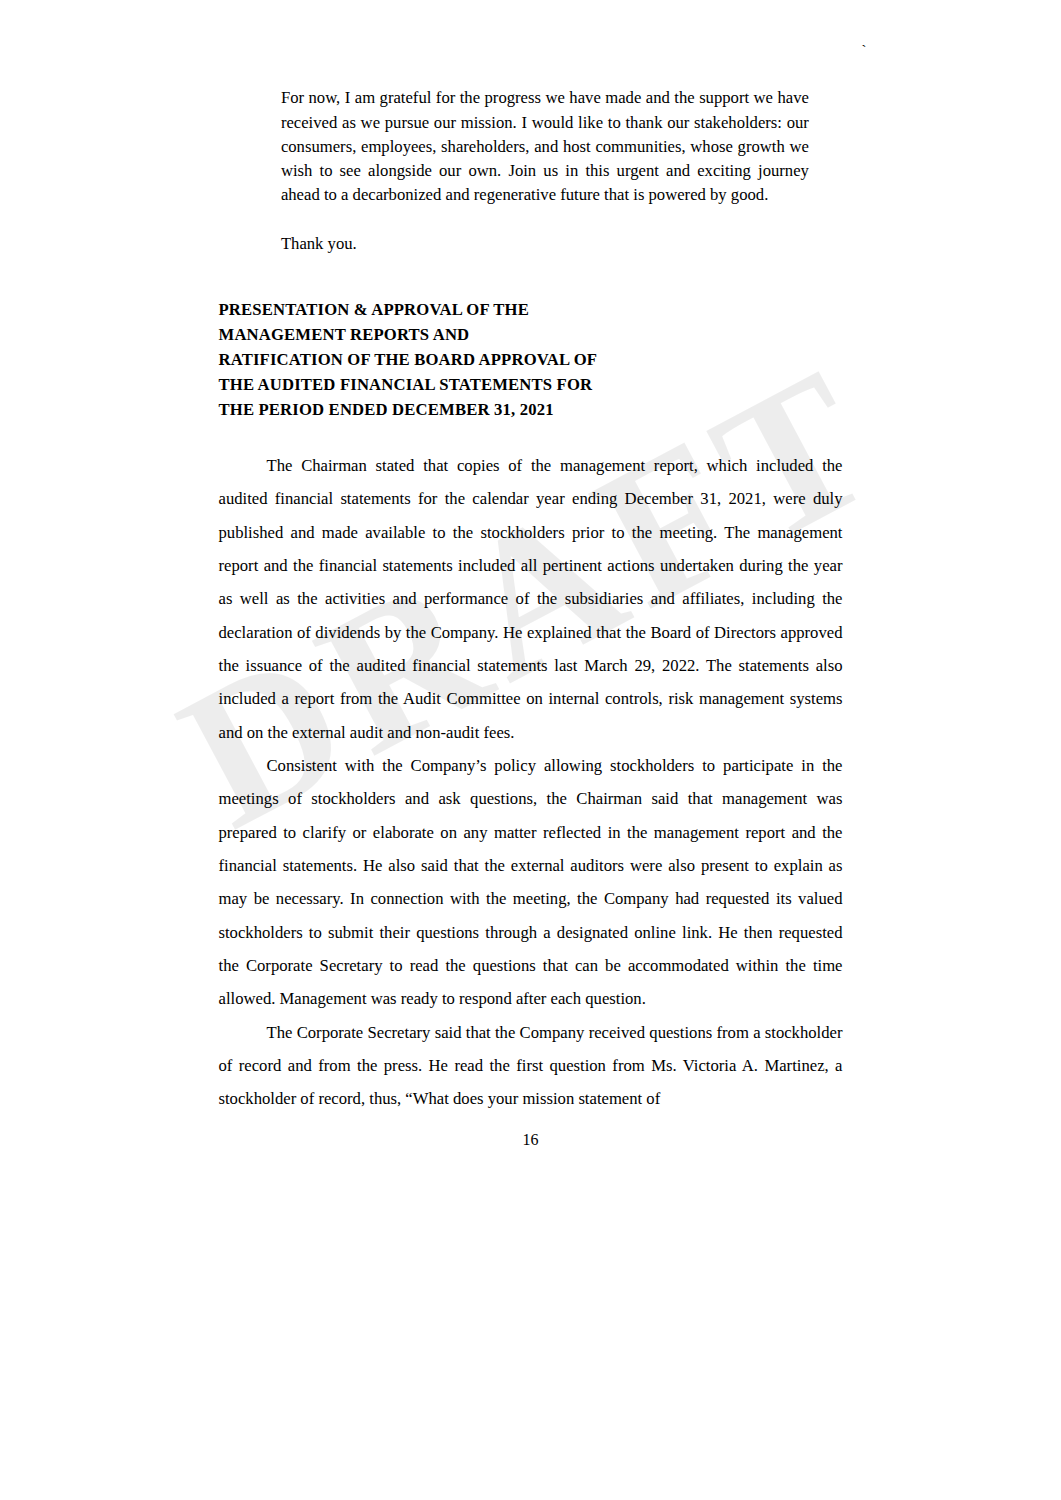`
DRAFT
For now, I am grateful for the progress we have made and the support we have received as we pursue our mission. I would like to thank our stakeholders: our consumers, employees, shareholders, and host communities, whose growth we wish to see alongside our own. Join us in this urgent and exciting journey ahead to a decarbonized and regenerative future that is powered by good.
Thank you.
Presentation & Approval of the
Management Reports and
Ratification of the Board Approval of
the Audited Financial Statements for
the Period Ended December 31, 2021
The Chairman stated that copies of the management report, which included the audited financial statements for the calendar year ending December 31, 2021, were duly published and made available to the stockholders prior to the meeting. The management report and the financial statements included all pertinent actions undertaken during the year as well as the activities and performance of the subsidiaries and affiliates, including the declaration of dividends by the Company. He explained that the Board of Directors approved the issuance of the audited financial statements last March 29, 2022. The statements also included a report from the Audit Committee on internal controls, risk management systems and on the external audit and non-audit fees.
Consistent with the Company’s policy allowing stockholders to participate in the meetings of stockholders and ask questions, the Chairman said that management was prepared to clarify or elaborate on any matter reflected in the management report and the financial statements. He also said that the external auditors were also present to explain as may be necessary. In connection with the meeting, the Company had requested its valued stockholders to submit their questions through a designated online link. He then requested the Corporate Secretary to read the questions that can be accommodated within the time allowed. Management was ready to respond after each question.
The Corporate Secretary said that the Company received questions from a stockholder of record and from the press. He read the first question from Ms. Victoria A. Martinez, a stockholder of record, thus, “What does your mission statement of
16